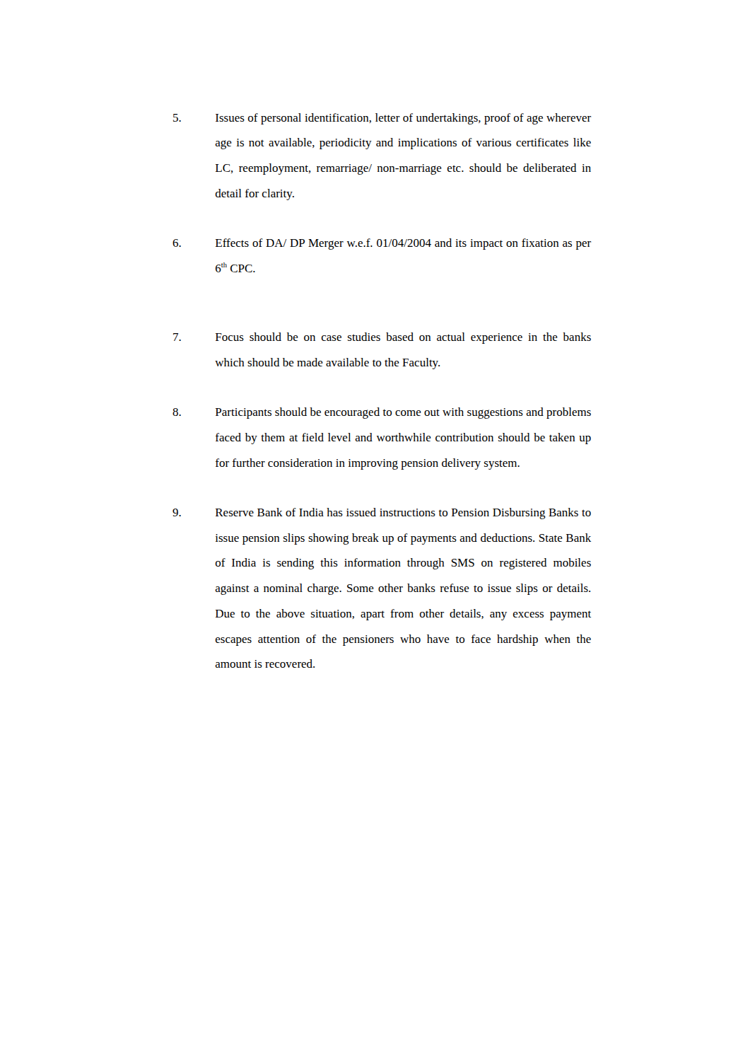5. Issues of personal identification, letter of undertakings, proof of age wherever age is not available, periodicity and implications of various certificates like LC, reemployment, remarriage/ non-marriage etc. should be deliberated in detail for clarity.
6. Effects of DA/ DP Merger w.e.f. 01/04/2004 and its impact on fixation as per 6th CPC.
7. Focus should be on case studies based on actual experience in the banks which should be made available to the Faculty.
8. Participants should be encouraged to come out with suggestions and problems faced by them at field level and worthwhile contribution should be taken up for further consideration in improving pension delivery system.
9. Reserve Bank of India has issued instructions to Pension Disbursing Banks to issue pension slips showing break up of payments and deductions. State Bank of India is sending this information through SMS on registered mobiles against a nominal charge. Some other banks refuse to issue slips or details. Due to the above situation, apart from other details, any excess payment escapes attention of the pensioners who have to face hardship when the amount is recovered.